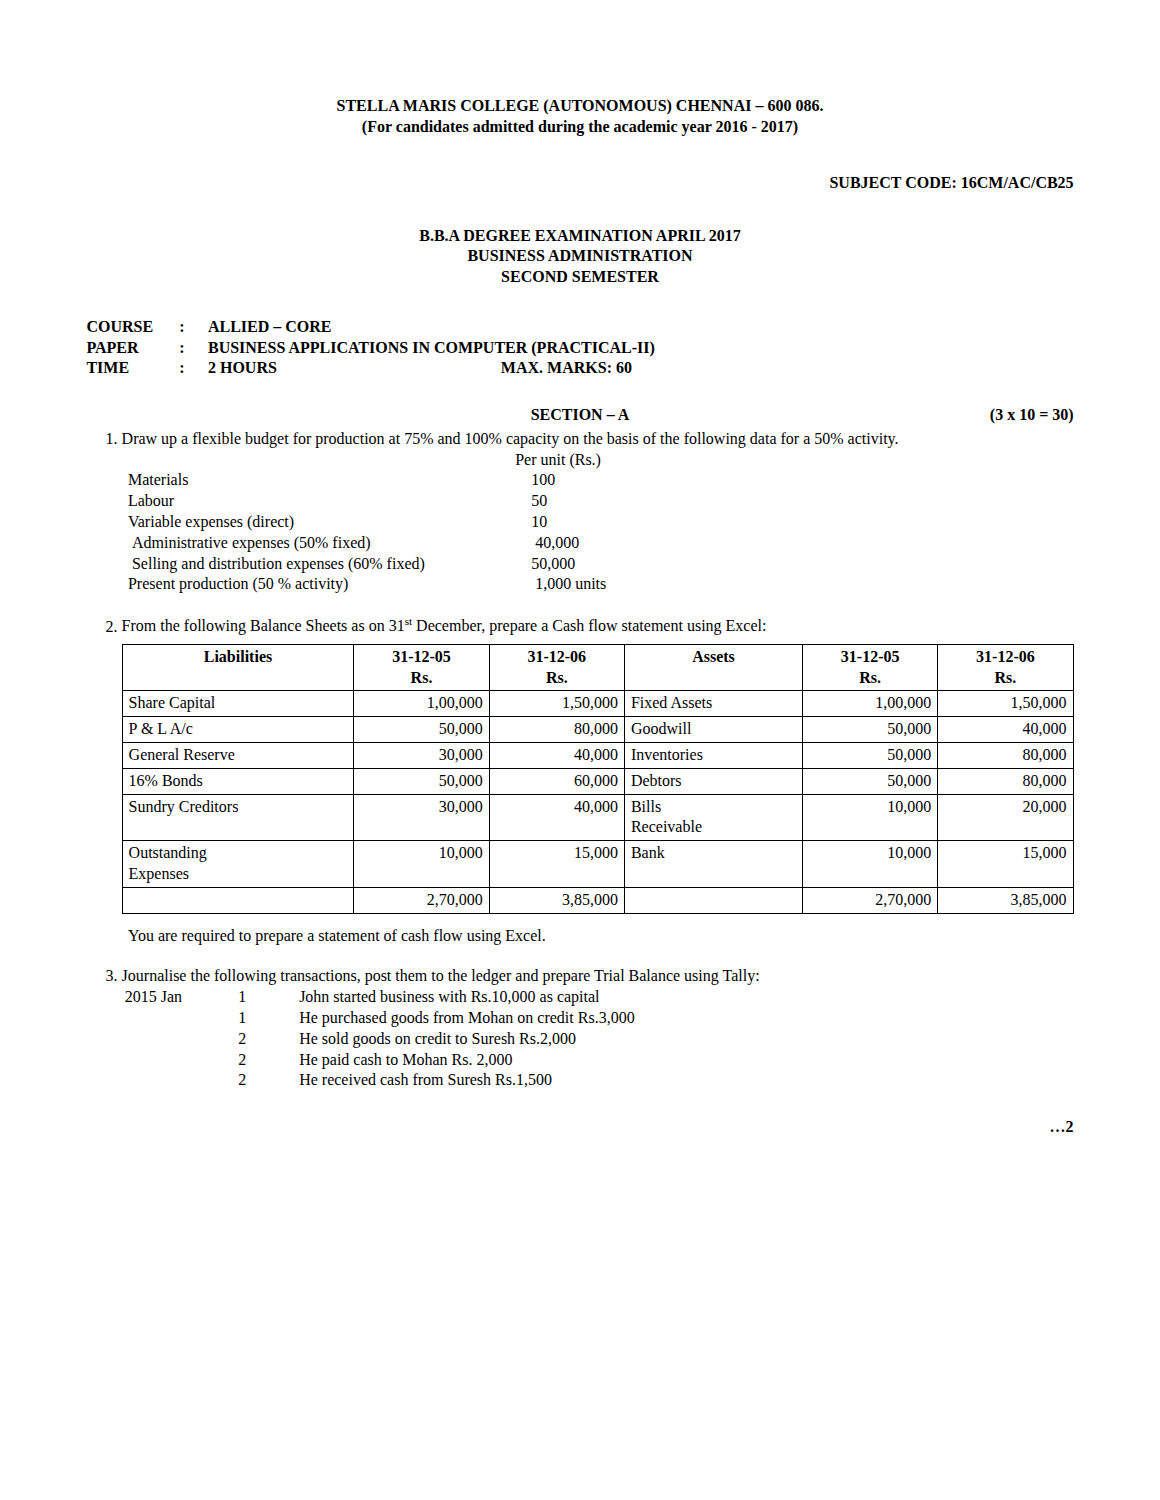STELLA MARIS COLLEGE (AUTONOMOUS) CHENNAI – 600 086.
(For candidates admitted during the academic year 2016 - 2017)
SUBJECT CODE: 16CM/AC/CB25
B.B.A DEGREE EXAMINATION APRIL 2017
BUSINESS ADMINISTRATION
SECOND SEMESTER
| COURSE | : | ALLIED – CORE |
| PAPER | : | BUSINESS APPLICATIONS IN COMPUTER (PRACTICAL-II) |
| TIME | : | 2 HOURS MAX. MARKS: 60 |
SECTION – A (3 x 10 = 30)
Draw up a flexible budget for production at 75% and 100% capacity on the basis of the following data for a 50% activity.
Per unit (Rs.)
| Materials | 100 |
| Labour | 50 |
| Variable expenses (direct) | 10 |
| Administrative expenses (50% fixed) | 40,000 |
| Selling and distribution expenses (60% fixed) | 50,000 |
| Present production (50 % activity) | 1,000 units |
From the following Balance Sheets as on 31st December, prepare a Cash flow statement using Excel:
| Liabilities | 31-12-05 Rs. | 31-12-06 Rs. | Assets | 31-12-05 Rs. | 31-12-06 Rs. |
| --- | --- | --- | --- | --- | --- |
| Share Capital | 1,00,000 | 1,50,000 | Fixed Assets | 1,00,000 | 1,50,000 |
| P & L A/c | 50,000 | 80,000 | Goodwill | 50,000 | 40,000 |
| General Reserve | 30,000 | 40,000 | Inventories | 50,000 | 80,000 |
| 16% Bonds | 50,000 | 60,000 | Debtors | 50,000 | 80,000 |
| Sundry Creditors | 30,000 | 40,000 | Bills Receivable | 10,000 | 20,000 |
| Outstanding Expenses | 10,000 | 15,000 | Bank | 10,000 | 15,000 |
| | 2,70,000 | 3,85,000 | | 2,70,000 | 3,85,000 |
You are required to prepare a statement of cash flow using Excel.
Journalise the following transactions, post them to the ledger and prepare Trial Balance using Tally:
| 2015 Jan | 1 | John started business with Rs.10,000 as capital |
| | 1 | He purchased goods from Mohan on credit Rs.3,000 |
| | 2 | He sold goods on credit to Suresh Rs.2,000 |
| | 2 | He paid cash to Mohan Rs. 2,000 |
| | 2 | He received cash from Suresh Rs.1,500 |
…2